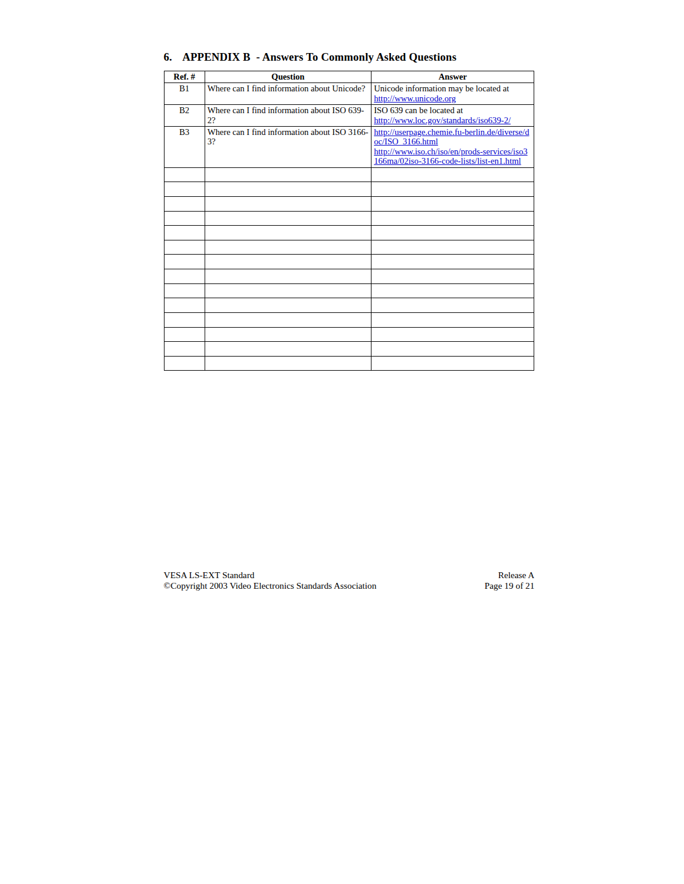6. APPENDIX B - Answers To Commonly Asked Questions
| Ref. # | Question | Answer |
| --- | --- | --- |
| B1 | Where can I find information about Unicode? | Unicode information may be located at http://www.unicode.org |
| B2 | Where can I find information about ISO 639-2? | ISO 639 can be located at http://www.loc.gov/standards/iso639-2/ |
| B3 | Where can I find information about ISO 3166-3? | http://userpage.chemie.fu-berlin.de/diverse/doc/ISO_3166.html http://www.iso.ch/iso/en/prods-services/iso3166ma/02iso-3166-code-lists/list-en1.html |
VESA LS-EXT Standard
Release A
©Copyright 2003 Video Electronics Standards Association
Page 19 of 21